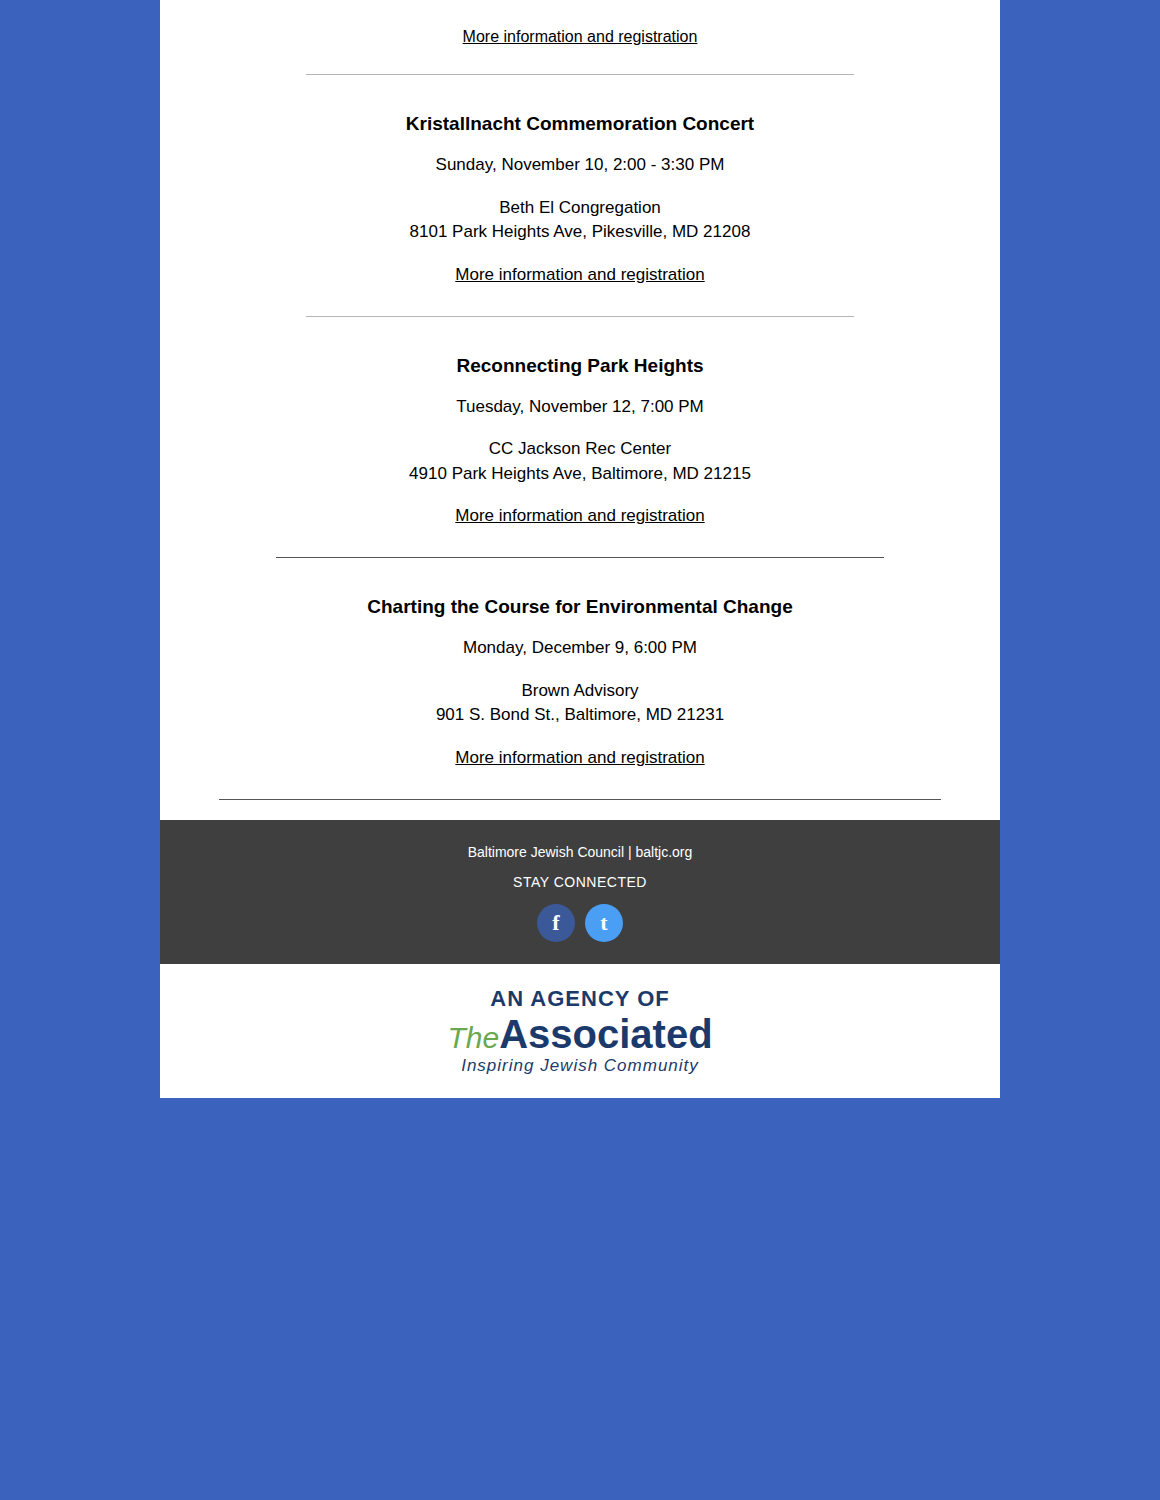More information and registration
Kristallnacht Commemoration Concert
Sunday, November 10, 2:00 - 3:30 PM
Beth El Congregation
8101 Park Heights Ave, Pikesville, MD 21208
More information and registration
Reconnecting Park Heights
Tuesday, November 12, 7:00 PM
CC Jackson Rec Center
4910 Park Heights Ave, Baltimore, MD 21215
More information and registration
Charting the Course for Environmental Change
Monday, December 9, 6:00 PM
Brown Advisory
901 S. Bond St., Baltimore, MD 21231
More information and registration
Baltimore Jewish Council | baltjc.org
STAY CONNECTED
f t
AN AGENCY OF
The Associated
Inspiring Jewish Community